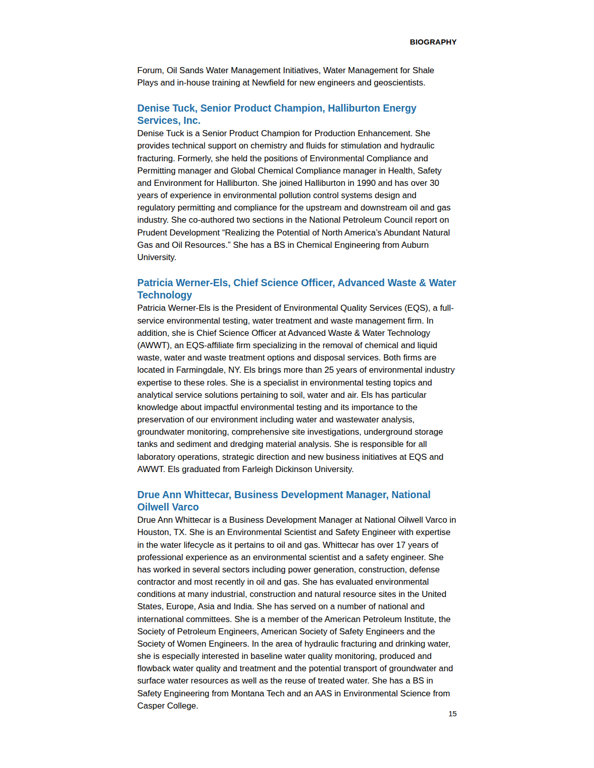BIOGRAPHY
Forum, Oil Sands Water Management Initiatives, Water Management for Shale Plays and in-house training at Newfield for new engineers and geoscientists.
Denise Tuck, Senior Product Champion, Halliburton Energy Services, Inc.
Denise Tuck is a Senior Product Champion for Production Enhancement. She provides technical support on chemistry and fluids for stimulation and hydraulic fracturing. Formerly, she held the positions of Environmental Compliance and Permitting manager and Global Chemical Compliance manager in Health, Safety and Environment for Halliburton. She joined Halliburton in 1990 and has over 30 years of experience in environmental pollution control systems design and regulatory permitting and compliance for the upstream and downstream oil and gas industry. She co-authored two sections in the National Petroleum Council report on Prudent Development “Realizing the Potential of North America’s Abundant Natural Gas and Oil Resources.” She has a BS in Chemical Engineering from Auburn University.
Patricia Werner-Els, Chief Science Officer, Advanced Waste & Water Technology
Patricia Werner-Els is the President of Environmental Quality Services (EQS), a full-service environmental testing, water treatment and waste management firm. In addition, she is Chief Science Officer at Advanced Waste & Water Technology (AWWT), an EQS-affiliate firm specializing in the removal of chemical and liquid waste, water and waste treatment options and disposal services. Both firms are located in Farmingdale, NY. Els brings more than 25 years of environmental industry expertise to these roles. She is a specialist in environmental testing topics and analytical service solutions pertaining to soil, water and air. Els has particular knowledge about impactful environmental testing and its importance to the preservation of our environment including water and wastewater analysis, groundwater monitoring, comprehensive site investigations, underground storage tanks and sediment and dredging material analysis. She is responsible for all laboratory operations, strategic direction and new business initiatives at EQS and AWWT. Els graduated from Farleigh Dickinson University.
Drue Ann Whittecar, Business Development Manager, National Oilwell Varco
Drue Ann Whittecar is a Business Development Manager at National Oilwell Varco in Houston, TX. She is an Environmental Scientist and Safety Engineer with expertise in the water lifecycle as it pertains to oil and gas. Whittecar has over 17 years of professional experience as an environmental scientist and a safety engineer. She has worked in several sectors including power generation, construction, defense contractor and most recently in oil and gas. She has evaluated environmental conditions at many industrial, construction and natural resource sites in the United States, Europe, Asia and India. She has served on a number of national and international committees. She is a member of the American Petroleum Institute, the Society of Petroleum Engineers, American Society of Safety Engineers and the Society of Women Engineers. In the area of hydraulic fracturing and drinking water, she is especially interested in baseline water quality monitoring, produced and flowback water quality and treatment and the potential transport of groundwater and surface water resources as well as the reuse of treated water. She has a BS in Safety Engineering from Montana Tech and an AAS in Environmental Science from Casper College.
15